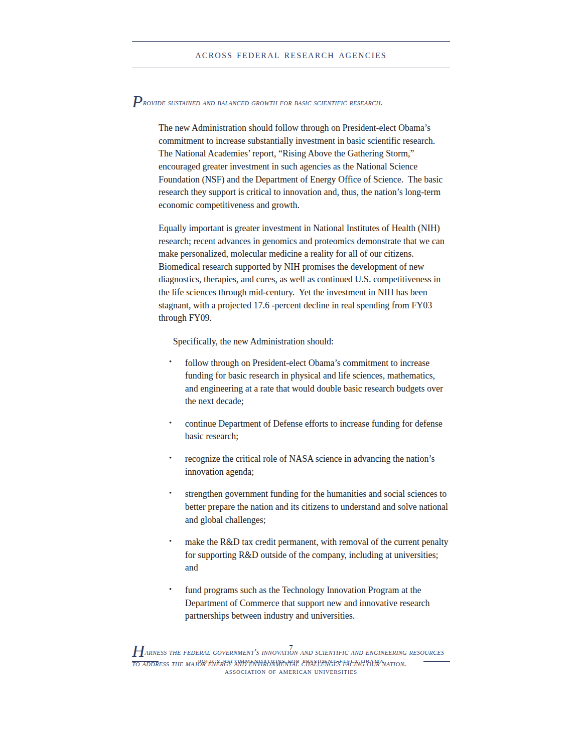Across Federal Research Agencies
Provide sustained and balanced growth for basic scientific research.
The new Administration should follow through on President-elect Obama’s commitment to increase substantially investment in basic scientific research. The National Academies’ report, “Rising Above the Gathering Storm,” encouraged greater investment in such agencies as the National Science Foundation (NSF) and the Department of Energy Office of Science. The basic research they support is critical to innovation and, thus, the nation’s long-term economic competitiveness and growth.
Equally important is greater investment in National Institutes of Health (NIH) research; recent advances in genomics and proteomics demonstrate that we can make personalized, molecular medicine a reality for all of our citizens. Biomedical research supported by NIH promises the development of new diagnostics, therapies, and cures, as well as continued U.S. competitiveness in the life sciences through mid-century. Yet the investment in NIH has been stagnant, with a projected 17.6 -percent decline in real spending from FY03 through FY09.
Specifically, the new Administration should:
follow through on President-elect Obama’s commitment to increase funding for basic research in physical and life sciences, mathematics, and engineering at a rate that would double basic research budgets over the next decade;
continue Department of Defense efforts to increase funding for defense basic research;
recognize the critical role of NASA science in advancing the nation’s innovation agenda;
strengthen government funding for the humanities and social sciences to better prepare the nation and its citizens to understand and solve national and global challenges;
make the R&D tax credit permanent, with removal of the current penalty for supporting R&D outside of the company, including at universities; and
fund programs such as the Technology Innovation Program at the Department of Commerce that support new and innovative research partnerships between industry and universities.
Harness the federal government's innovation and scientific and engineering resources to address the major energy and environmental challenges facing our nation.
7
Policy Recommendations for President-elect Obama Association of American Universities